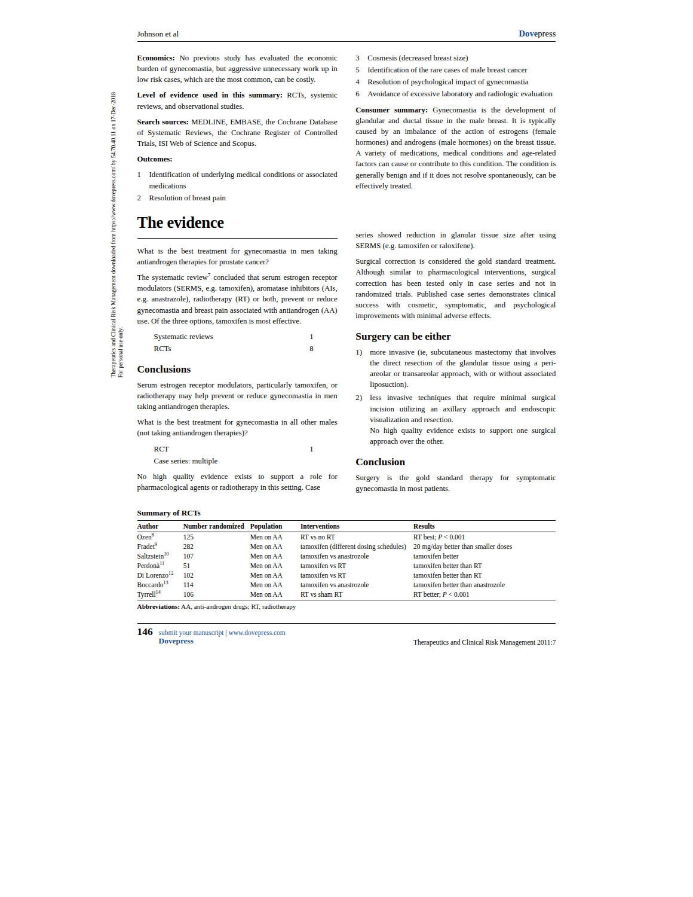Therapeutics and Clinical Risk Management downloaded from https://www.dovepress.com/ by 54.70.40.11 on 17-Dec-2018
For personal use only.
Johnson et al
Dove press
Economics: No previous study has evaluated the economic burden of gynecomastia, but aggressive unnecessary work up in low risk cases, which are the most common, can be costly.
Level of evidence used in this summary: RCTs, systemic reviews, and observational studies.
Search sources: MEDLINE, EMBASE, the Cochrane Database of Systematic Reviews, the Cochrane Register of Controlled Trials, ISI Web of Science and Scopus.
Outcomes:
1 Identification of underlying medical conditions or associated medications
2 Resolution of breast pain
The evidence
What is the best treatment for gynecomastia in men taking antiandrogen therapies for prostate cancer?
The systematic review7 concluded that serum estrogen receptor modulators (SERMS, e.g. tamoxifen), aromatase inhibitors (AIs, e.g. anastrazole), radiotherapy (RT) or both, prevent or reduce gynecomastia and breast pain associated with antiandrogen (AA) use. Of the three options, tamoxifen is most effective.
Systematic reviews 1
RCTs 8
Conclusions
Serum estrogen receptor modulators, particularly tamoxifen, or radiotherapy may help prevent or reduce gynecomastia in men taking antiandrogen therapies.
What is the best treatment for gynecomastia in all other males (not taking antiandrogen therapies)?
RCT 1
Case series: multiple
No high quality evidence exists to support a role for pharmacological agents or radiotherapy in this setting. Case
3 Cosmesis (decreased breast size)
5 Identification of the rare cases of male breast cancer
4 Resolution of psychological impact of gynecomastia
6 Avoidance of excessive laboratory and radiologic evaluation
Consumer summary: Gynecomastia is the development of glandular and ductal tissue in the male breast. It is typically caused by an imbalance of the action of estrogens (female hormones) and androgens (male hormones) on the breast tissue. A variety of medications, medical conditions and age-related factors can cause or contribute to this condition. The condition is generally benign and if it does not resolve spontaneously, can be effectively treated.
series showed reduction in glanular tissue size after using SERMS (e.g. tamoxifen or raloxifene).
Surgical correction is considered the gold standard treatment. Although similar to pharmacological interventions, surgical correction has been tested only in case series and not in randomized trials. Published case series demonstrates clinical success with cosmetic, symptomatic, and psychological improvements with minimal adverse effects.
Surgery can be either
1) more invasive (ie, subcutaneous mastectomy that involves the direct resection of the glandular tissue using a peri-areolar or transareolar approach, with or without associated liposuction).
2) less invasive techniques that require minimal surgical incision utilizing an axillary approach and endoscopic visualization and resection.
No high quality evidence exists to support one surgical approach over the other.
Conclusion
Surgery is the gold standard therapy for symptomatic gynecomastia in most patients.
Summary of RCTs
| Author | Number randomized | Population | Interventions | Results |
| --- | --- | --- | --- | --- |
| Ozen 8 | 125 | Men on AA | RT vs no RT | RT best; P < 0.001 |
| Fradet 9 | 282 | Men on AA | tamoxifen (different dosing schedules) | 20 mg/day better than smaller doses |
| Saltzstein 10 | 107 | Men on AA | tamoxifen vs anastrozole | tamoxifen better |
| Perdonà 11 | 51 | Men on AA | tamoxifen vs RT | tamoxifen better than RT |
| Di Lorenzo 12 | 102 | Men on AA | tamoxifen vs RT | tamoxifen better than RT |
| Boccardo 13 | 114 | Men on AA | tamoxifen vs anastrozole | tamoxifen better than anastrozole |
| Tyrrell 14 | 106 | Men on AA | RT vs sham RT | RT better; P < 0.001 |
Abbreviations: AA, anti-androgen drugs; RT, radiotherapy
146 submit your manuscript | www.dovepress.com
Dovepress
Therapeutics and Clinical Risk Management 2011:7